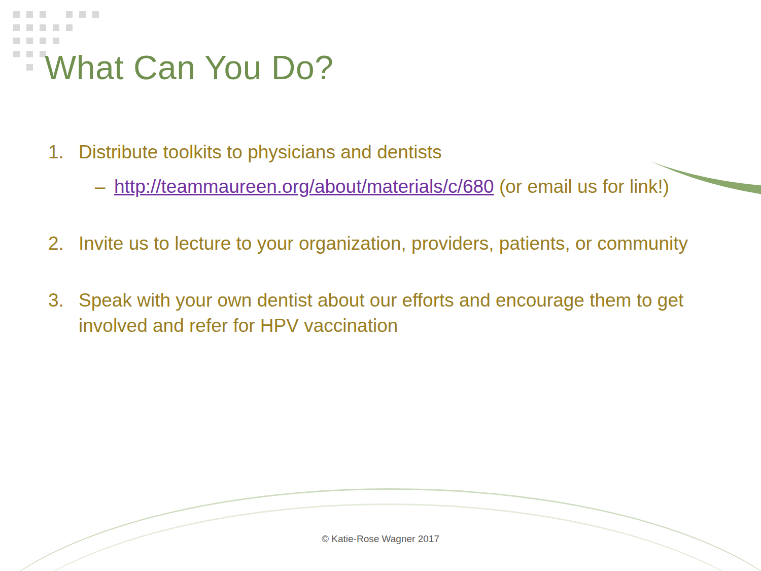What Can You Do?
Distribute toolkits to physicians and dentists
http://teammaureen.org/about/materials/c/680 (or email us for link!)
Invite us to lecture to your organization, providers, patients, or community
Speak with your own dentist about our efforts and encourage them to get involved and refer for HPV vaccination
© Katie-Rose Wagner 2017